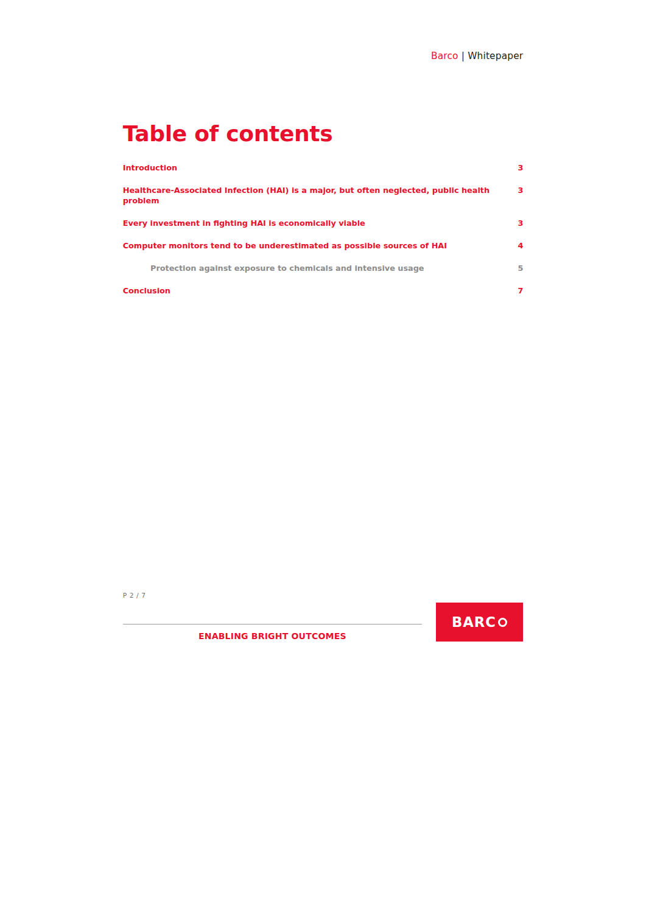Barco | Whitepaper
Table of contents
| Introduction | 3 |
| Healthcare-Associated Infection (HAI) is a major, but often neglected, public health problem | 3 |
| Every investment in fighting HAI is economically viable | 3 |
| Computer monitors tend to be underestimated as possible sources of HAI | 4 |
| Protection against exposure to chemicals and intensive usage | 5 |
| Conclusion | 7 |
P 2 / 7
ENABLING BRIGHT OUTCOMES
BARC